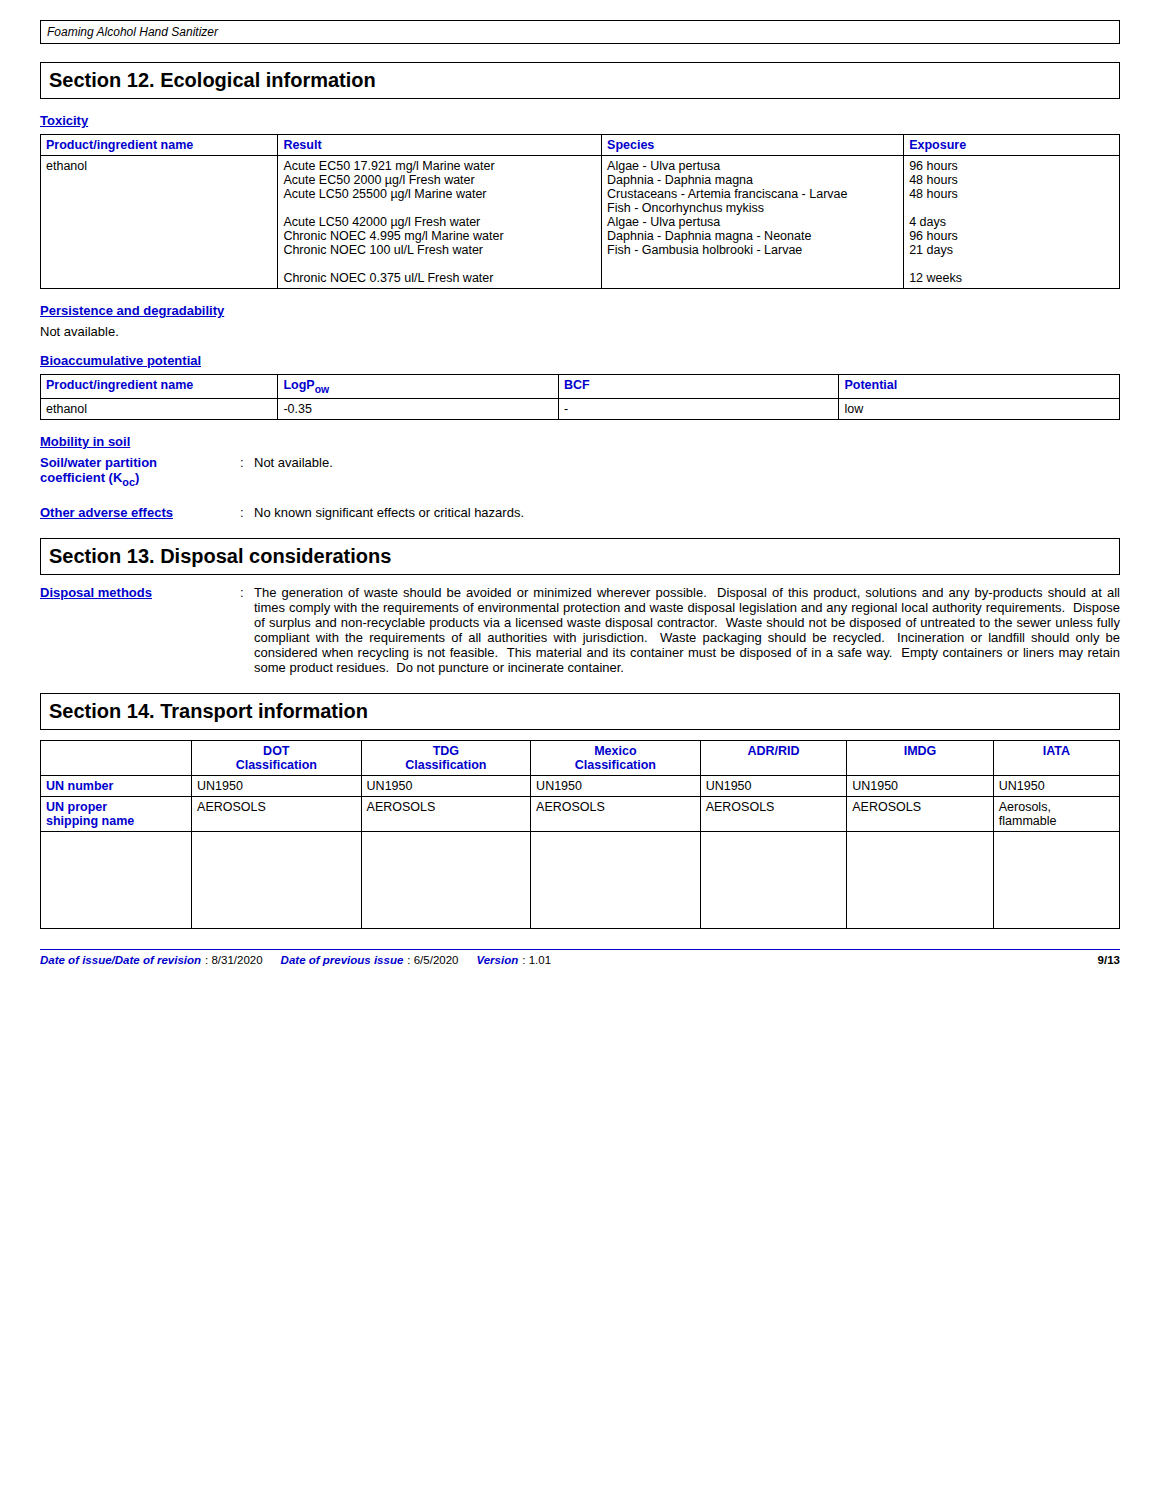Foaming Alcohol Hand Sanitizer
Section 12. Ecological information
Toxicity
| Product/ingredient name | Result | Species | Exposure |
| --- | --- | --- | --- |
| ethanol | Acute EC50 17.921 mg/l Marine water Acute EC50 2000 µg/l Fresh water Acute LC50 25500 µg/l Marine water Acute LC50 42000 µg/l Fresh water Chronic NOEC 4.995 mg/l Marine water Chronic NOEC 100 ul/L Fresh water Chronic NOEC 0.375 ul/L Fresh water | Algae - Ulva pertusa Daphnia - Daphnia magna Crustaceans - Artemia franciscana - Larvae Fish - Oncorhynchus mykiss Algae - Ulva pertusa Daphnia - Daphnia magna - Neonate Fish - Gambusia holbrooki - Larvae | 96 hours 48 hours 48 hours 4 days 96 hours 21 days 12 weeks |
Persistence and degradability
Not available.
Bioaccumulative potential
| Product/ingredient name | LogP ow | BCF | Potential |
| --- | --- | --- | --- |
| ethanol | -0.35 | - | low |
Mobility in soil
Soil/water partition
coefficient (Koc)
:
Not available.
Other adverse effects
:
No known significant effects or critical hazards.
Section 13. Disposal considerations
Disposal methods
:
The generation of waste should be avoided or minimized wherever possible. Disposal of this product, solutions and any by-products should at all times comply with the requirements of environmental protection and waste disposal legislation and any regional local authority requirements. Dispose of surplus and non-recyclable products via a licensed waste disposal contractor. Waste should not be disposed of untreated to the sewer unless fully compliant with the requirements of all authorities with jurisdiction. Waste packaging should be recycled. Incineration or landfill should only be considered when recycling is not feasible. This material and its container must be disposed of in a safe way. Empty containers or liners may retain some product residues. Do not puncture or incinerate container.
Section 14. Transport information
| | DOT Classification | TDG Classification | Mexico Classification | ADR/RID | IMDG | IATA |
| --- | --- | --- | --- | --- | --- | --- |
| UN number | UN1950 | UN1950 | UN1950 | UN1950 | UN1950 | UN1950 |
| UN proper shipping name | AEROSOLS | AEROSOLS | AEROSOLS | AEROSOLS | AEROSOLS | Aerosols, flammable |
Date of issue/Date of revision : 8/31/2020 Date of previous issue : 6/5/2020 Version : 1.01 9/13